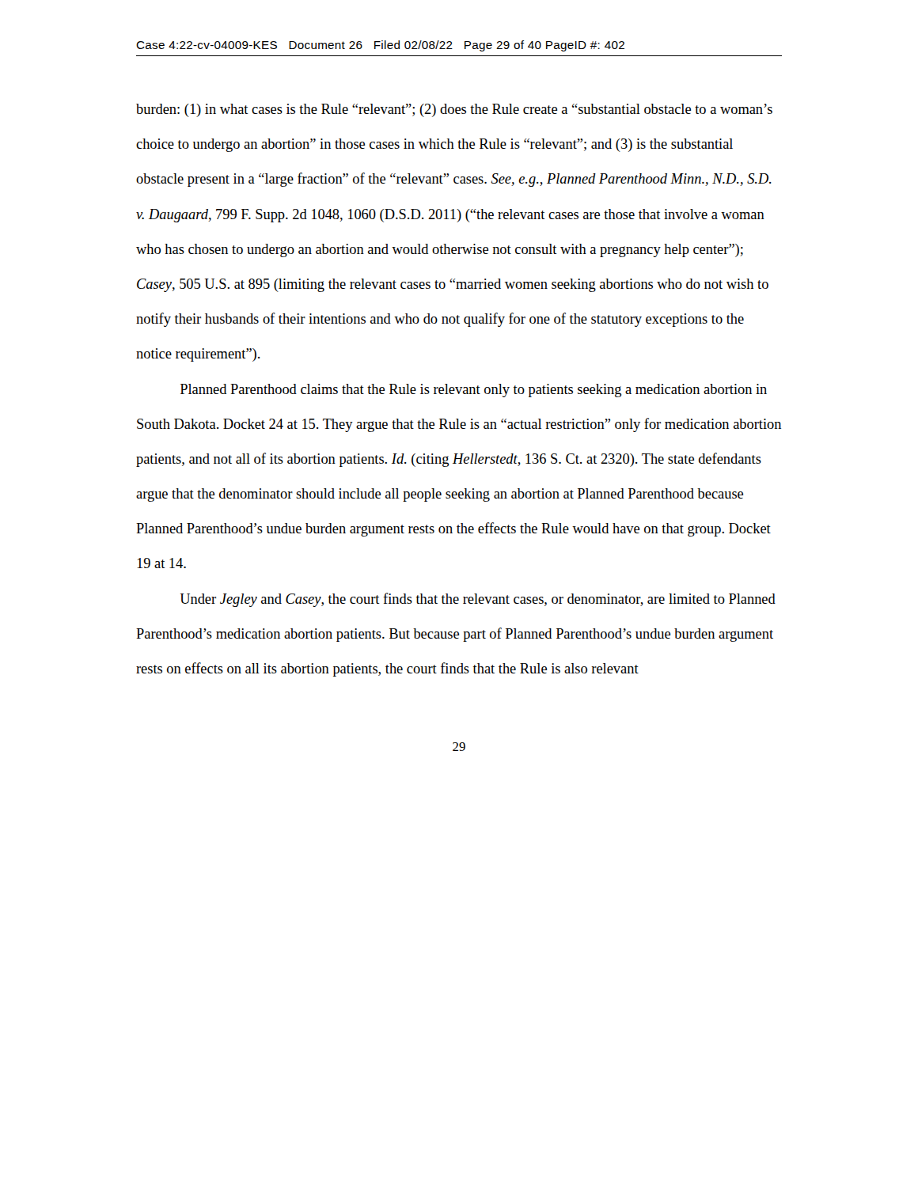Case 4:22-cv-04009-KES Document 26 Filed 02/08/22 Page 29 of 40 PageID #: 402
burden: (1) in what cases is the Rule “relevant”; (2) does the Rule create a “substantial obstacle to a woman’s choice to undergo an abortion” in those cases in which the Rule is “relevant”; and (3) is the substantial obstacle present in a “large fraction” of the “relevant” cases. See, e.g., Planned Parenthood Minn., N.D., S.D. v. Daugaard, 799 F. Supp. 2d 1048, 1060 (D.S.D. 2011) (“the relevant cases are those that involve a woman who has chosen to undergo an abortion and would otherwise not consult with a pregnancy help center”); Casey, 505 U.S. at 895 (limiting the relevant cases to “married women seeking abortions who do not wish to notify their husbands of their intentions and who do not qualify for one of the statutory exceptions to the notice requirement”).
Planned Parenthood claims that the Rule is relevant only to patients seeking a medication abortion in South Dakota. Docket 24 at 15. They argue that the Rule is an “actual restriction” only for medication abortion patients, and not all of its abortion patients. Id. (citing Hellerstedt, 136 S. Ct. at 2320). The state defendants argue that the denominator should include all people seeking an abortion at Planned Parenthood because Planned Parenthood’s undue burden argument rests on the effects the Rule would have on that group. Docket 19 at 14.
Under Jegley and Casey, the court finds that the relevant cases, or denominator, are limited to Planned Parenthood’s medication abortion patients. But because part of Planned Parenthood’s undue burden argument rests on effects on all its abortion patients, the court finds that the Rule is also relevant
29